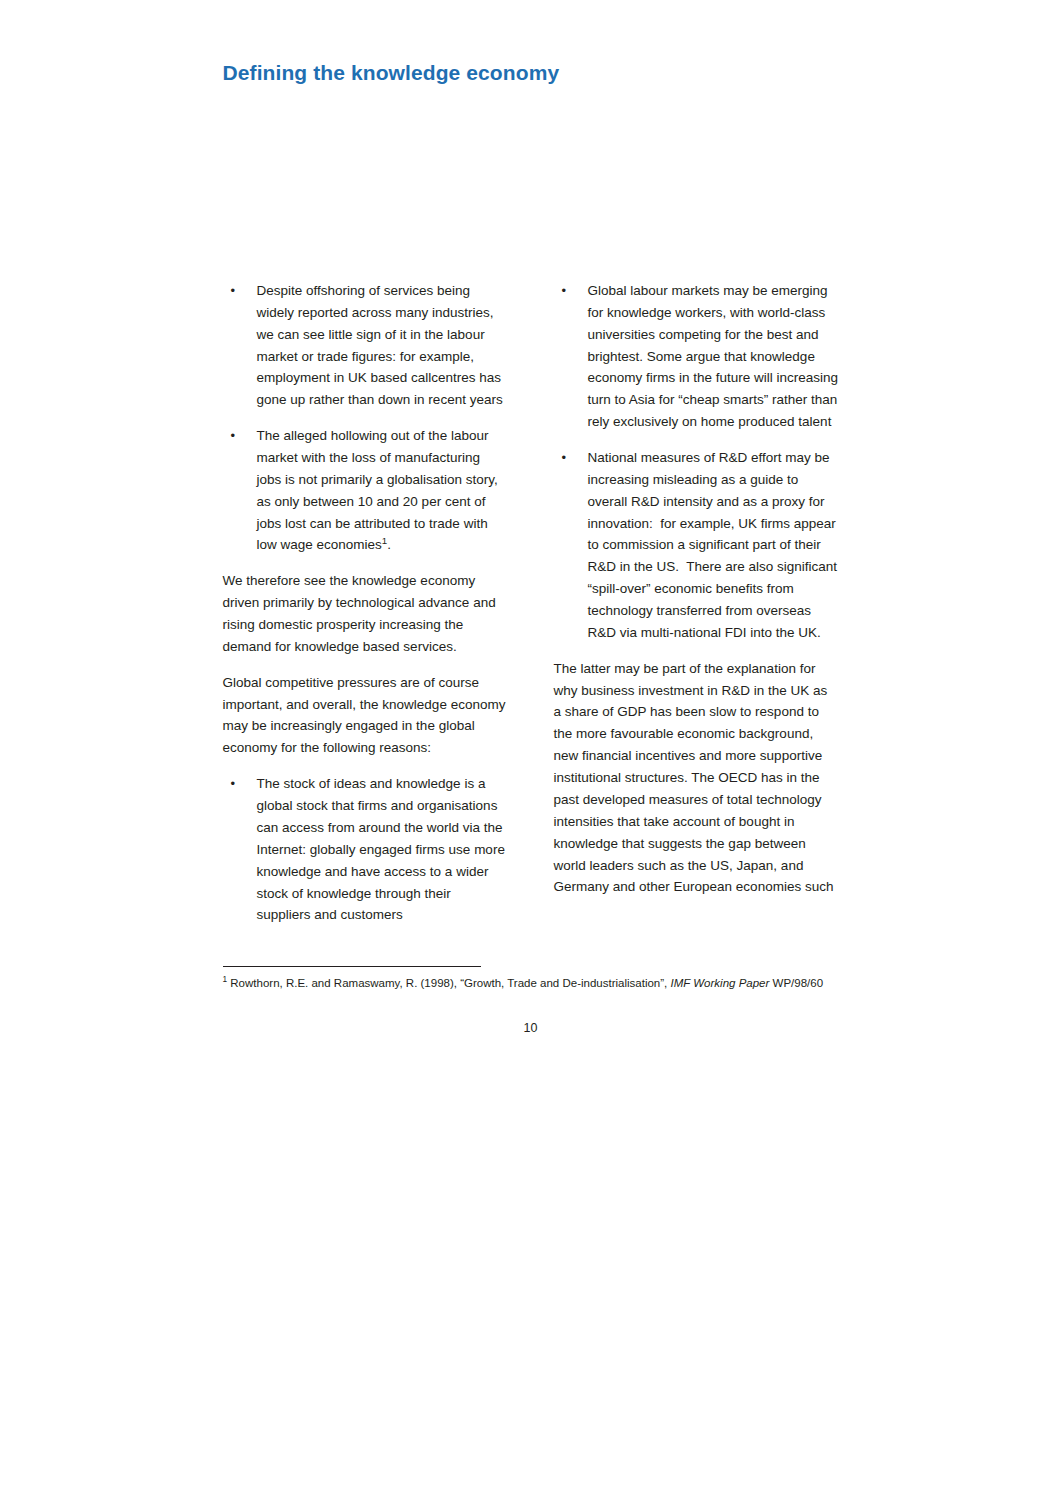Defining the knowledge economy
Despite offshoring of services being widely reported across many industries, we can see little sign of it in the labour market or trade figures: for example, employment in UK based callcentres has gone up rather than down in recent years
The alleged hollowing out of the labour market with the loss of manufacturing jobs is not primarily a globalisation story, as only between 10 and 20 per cent of jobs lost can be attributed to trade with low wage economies1.
We therefore see the knowledge economy driven primarily by technological advance and rising domestic prosperity increasing the demand for knowledge based services.
Global competitive pressures are of course important, and overall, the knowledge economy may be increasingly engaged in the global economy for the following reasons:
The stock of ideas and knowledge is a global stock that firms and organisations can access from around the world via the Internet: globally engaged firms use more knowledge and have access to a wider stock of knowledge through their suppliers and customers
Global labour markets may be emerging for knowledge workers, with world-class universities competing for the best and brightest. Some argue that knowledge economy firms in the future will increasing turn to Asia for “cheap smarts” rather than rely exclusively on home produced talent
National measures of R&D effort may be increasing misleading as a guide to overall R&D intensity and as a proxy for innovation: for example, UK firms appear to commission a significant part of their R&D in the US. There are also significant “spill-over” economic benefits from technology transferred from overseas R&D via multi-national FDI into the UK.
The latter may be part of the explanation for why business investment in R&D in the UK as a share of GDP has been slow to respond to the more favourable economic background, new financial incentives and more supportive institutional structures. The OECD has in the past developed measures of total technology intensities that take account of bought in knowledge that suggests the gap between world leaders such as the US, Japan, and Germany and other European economies such
1 Rowthorn, R.E. and Ramaswamy, R. (1998), “Growth, Trade and De-industrialisation”, IMF Working Paper WP/98/60
10